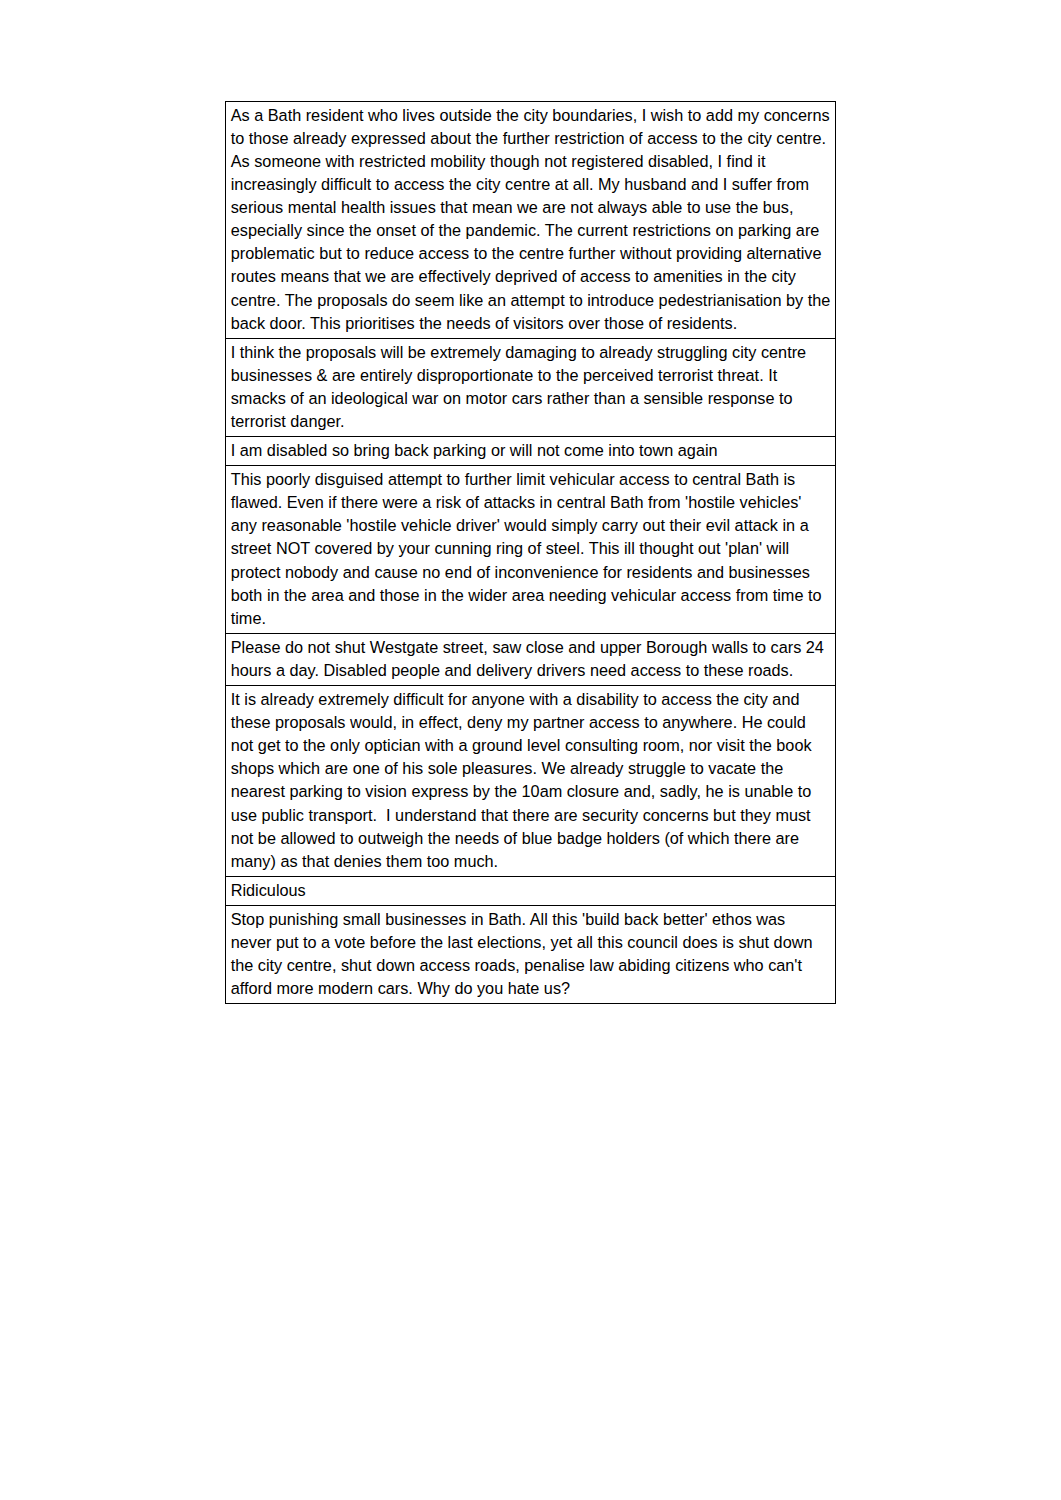| As a Bath resident who lives outside the city boundaries, I wish to add my concerns to those already expressed about the further restriction of access to the city centre. As someone with restricted mobility though not registered disabled, I find it increasingly difficult to access the city centre at all. My husband and I suffer from serious mental health issues that mean we are not always able to use the bus, especially since the onset of the pandemic. The current restrictions on parking are problematic but to reduce access to the centre further without providing alternative routes means that we are effectively deprived of access to amenities in the city centre. The proposals do seem like an attempt to introduce pedestrianisation by the back door. This prioritises the needs of visitors over those of residents. |
| I think the proposals will be extremely damaging to already struggling city centre businesses & are entirely disproportionate to the perceived terrorist threat. It smacks of an ideological war on motor cars rather than a sensible response to terrorist danger. |
| I am disabled so bring back parking or will not come into town again |
| This poorly disguised attempt to further limit vehicular access to central Bath is flawed. Even if there were a risk of attacks in central Bath from 'hostile vehicles' any reasonable 'hostile vehicle driver' would simply carry out their evil attack in a street NOT covered by your cunning ring of steel. This ill thought out 'plan' will protect nobody and cause no end of inconvenience for residents and businesses both in the area and those in the wider area needing vehicular access from time to time. |
| Please do not shut Westgate street, saw close and upper Borough walls to cars 24 hours a day. Disabled people and delivery drivers need access to these roads. |
| It is already extremely difficult for anyone with a disability to access the city and these proposals would, in effect, deny my partner access to anywhere. He could not get to the only optician with a ground level consulting room, nor visit the book shops which are one of his sole pleasures. We already struggle to vacate the nearest parking to vision express by the 10am closure and, sadly, he is unable to use public transport. I understand that there are security concerns but they must not be allowed to outweigh the needs of blue badge holders (of which there are many) as that denies them too much. |
| Ridiculous |
| Stop punishing small businesses in Bath. All this 'build back better' ethos was never put to a vote before the last elections, yet all this council does is shut down the city centre, shut down access roads, penalise law abiding citizens who can't afford more modern cars. Why do you hate us? |